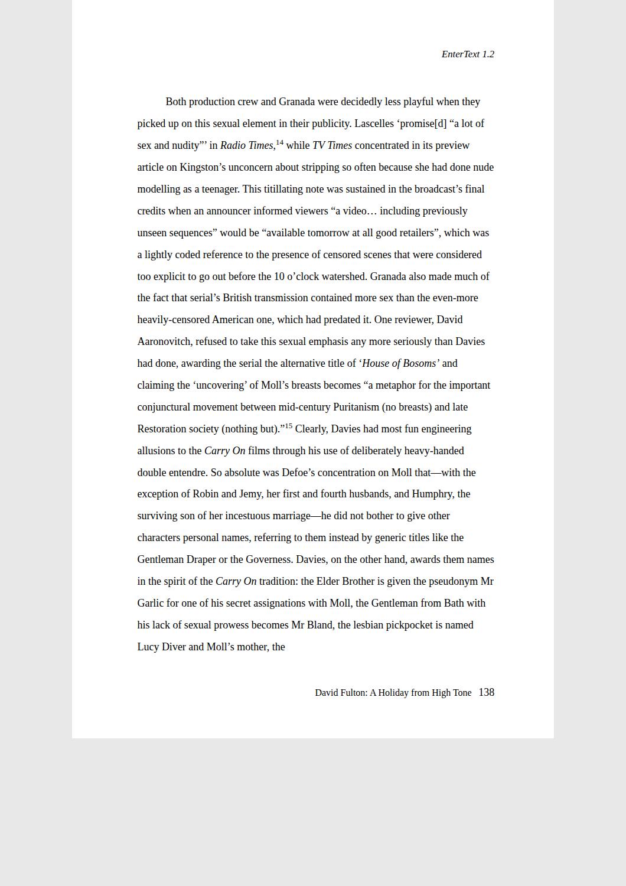EnterText 1.2
Both production crew and Granada were decidedly less playful when they picked up on this sexual element in their publicity. Lascelles ‘promise[d] “a lot of sex and nudity”’ in Radio Times,14 while TV Times concentrated in its preview article on Kingston’s unconcern about stripping so often because she had done nude modelling as a teenager. This titillating note was sustained in the broadcast’s final credits when an announcer informed viewers “a video… including previously unseen sequences” would be “available tomorrow at all good retailers”, which was a lightly coded reference to the presence of censored scenes that were considered too explicit to go out before the 10 o’clock watershed. Granada also made much of the fact that serial’s British transmission contained more sex than the even-more heavily-censored American one, which had predated it. One reviewer, David Aaronovitch, refused to take this sexual emphasis any more seriously than Davies had done, awarding the serial the alternative title of ‘House of Bosoms’ and claiming the ‘uncovering’ of Moll’s breasts becomes “a metaphor for the important conjunctural movement between mid-century Puritanism (no breasts) and late Restoration society (nothing but).”15 Clearly, Davies had most fun engineering allusions to the Carry On films through his use of deliberately heavy-handed double entendre. So absolute was Defoe’s concentration on Moll that—with the exception of Robin and Jemy, her first and fourth husbands, and Humphry, the surviving son of her incestuous marriage—he did not bother to give other characters personal names, referring to them instead by generic titles like the Gentleman Draper or the Governess. Davies, on the other hand, awards them names in the spirit of the Carry On tradition: the Elder Brother is given the pseudonym Mr Garlic for one of his secret assignations with Moll, the Gentleman from Bath with his lack of sexual prowess becomes Mr Bland, the lesbian pickpocket is named Lucy Diver and Moll’s mother, the
David Fulton: A Holiday from High Tone138